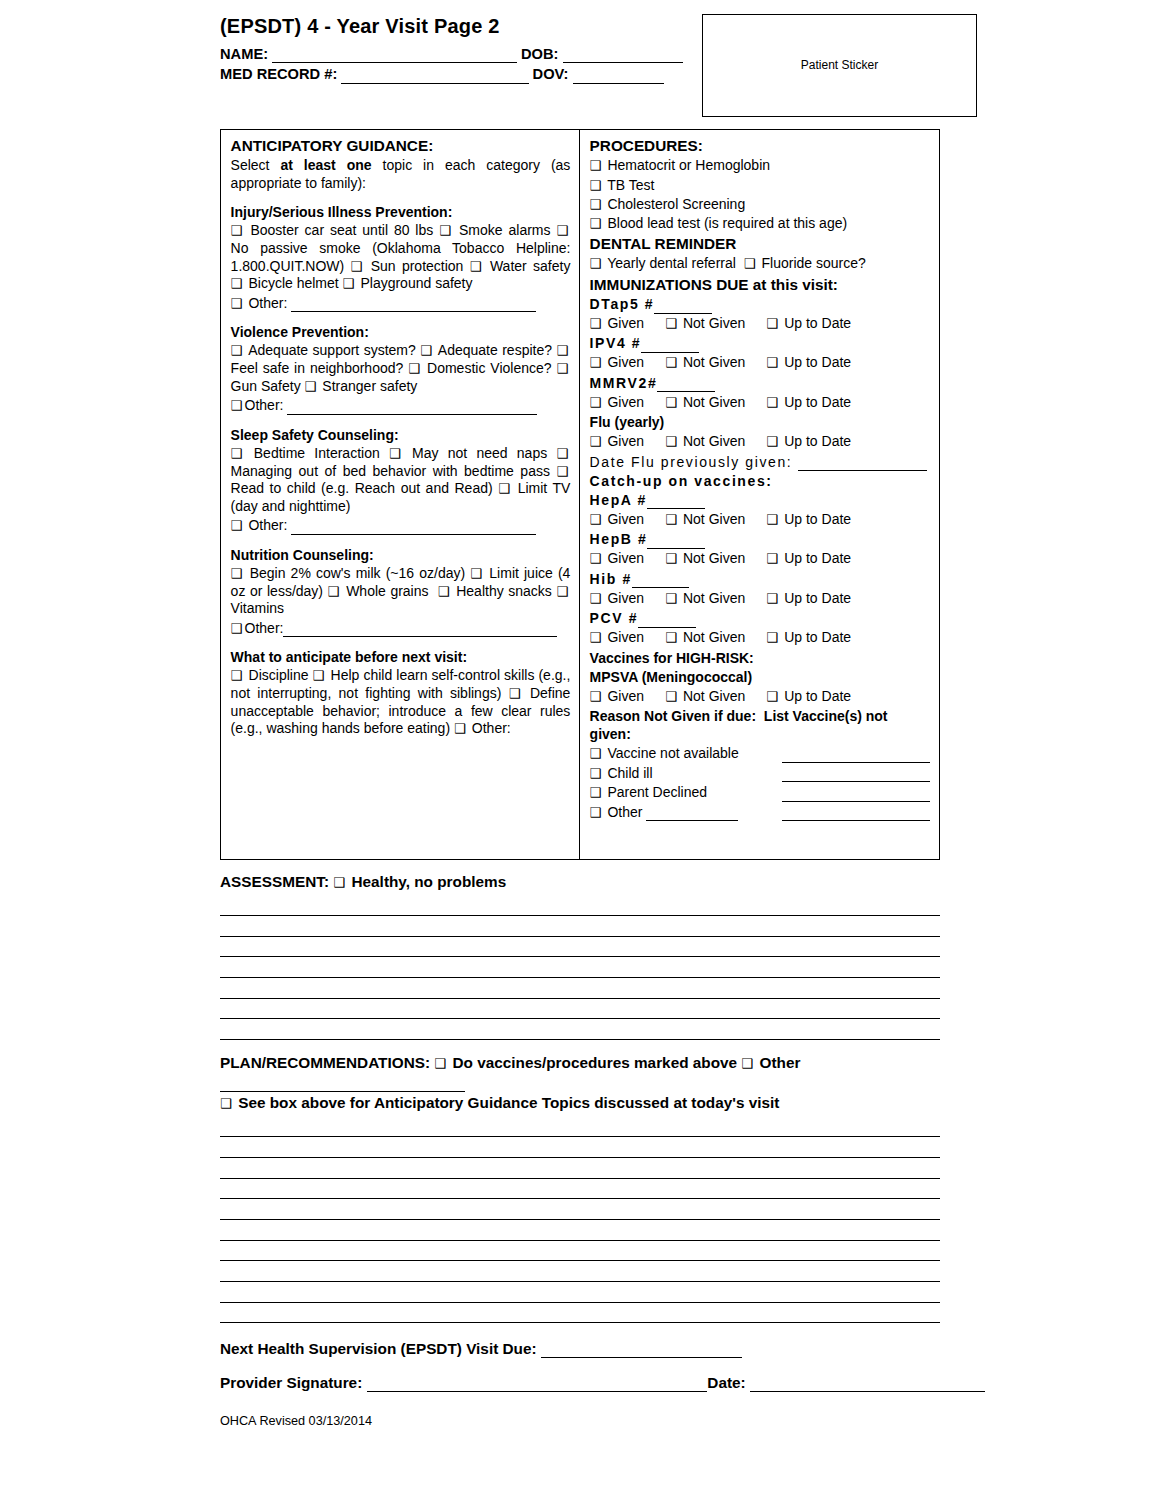(EPSDT) 4 - Year Visit Page 2
NAME: DOB:
MED RECORD #: DOV:
Patient Sticker
ANTICIPATORY GUIDANCE:
Select at least one topic in each category (as appropriate to family):
Injury/Serious Illness Prevention:
Booster car seat until 80 lbs Smoke alarms No passive smoke (Oklahoma Tobacco Helpline: 1.800.QUIT.NOW) Sun protection Water safety Bicycle helmet Playground safety
Other:
Violence Prevention:
Adequate support system? Adequate respite? Feel safe in neighborhood? Domestic Violence? Gun Safety Stranger safety
Other:
Sleep Safety Counseling:
Bedtime Interaction May not need naps Managing out of bed behavior with bedtime pass Read to child (e.g. Reach out and Read) Limit TV (day and nighttime)
Other:
Nutrition Counseling:
Begin 2% cow's milk (~16 oz/day) Limit juice (4 oz or less/day) Whole grains Healthy snacks Vitamins
Other:
What to anticipate before next visit:
Discipline Help child learn self-control skills (e.g., not interrupting, not fighting with siblings) Define unacceptable behavior; introduce a few clear rules (e.g., washing hands before eating) Other:
PROCEDURES:
Hematocrit or Hemoglobin
TB Test
Cholesterol Screening
Blood lead test (is required at this age)
DENTAL REMINDER
Yearly dental referral Fluoride source?
IMMUNIZATIONS DUE at this visit:
DTap5 #
Given Not Given Up to Date
IPV4 #
Given Not Given Up to Date
MMRV2#
Given Not Given Up to Date
Flu (yearly)
Given Not Given Up to Date
Date Flu previously given:
Catch-up on vaccines:
HepA #
Given Not Given Up to Date
HepB #
Given Not Given Up to Date
Hib #
Given Not Given Up to Date
PCV #
Given Not Given Up to Date
Vaccines for HIGH-RISK:
MPSVA (Meningococcal)
Given Not Given Up to Date
Reason Not Given if due: List Vaccine(s) not given:
Vaccine not available
Child ill
Parent Declined
Other
ASSESSMENT: Healthy, no problems
PLAN/RECOMMENDATIONS: Do vaccines/procedures marked above Other
See box above for Anticipatory Guidance Topics discussed at today's visit
Next Health Supervision (EPSDT) Visit Due:
Provider Signature: Date:
OHCA Revised 03/13/2014